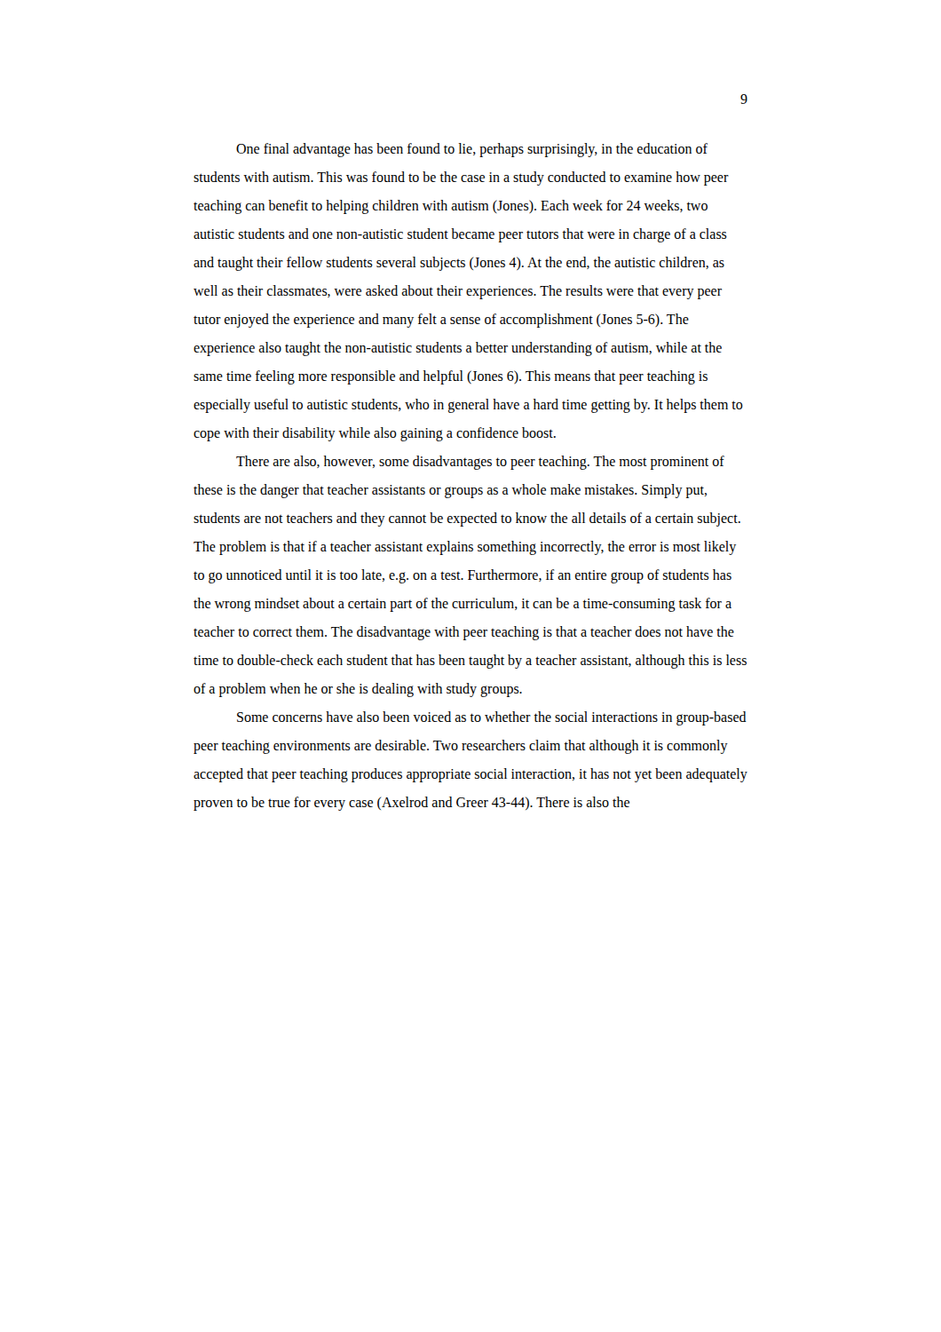9
One final advantage has been found to lie, perhaps surprisingly, in the education of students with autism. This was found to be the case in a study conducted to examine how peer teaching can benefit to helping children with autism (Jones). Each week for 24 weeks, two autistic students and one non-autistic student became peer tutors that were in charge of a class and taught their fellow students several subjects (Jones 4). At the end, the autistic children, as well as their classmates, were asked about their experiences. The results were that every peer tutor enjoyed the experience and many felt a sense of accomplishment (Jones 5-6). The experience also taught the non-autistic students a better understanding of autism, while at the same time feeling more responsible and helpful (Jones 6). This means that peer teaching is especially useful to autistic students, who in general have a hard time getting by. It helps them to cope with their disability while also gaining a confidence boost.
There are also, however, some disadvantages to peer teaching. The most prominent of these is the danger that teacher assistants or groups as a whole make mistakes. Simply put, students are not teachers and they cannot be expected to know the all details of a certain subject. The problem is that if a teacher assistant explains something incorrectly, the error is most likely to go unnoticed until it is too late, e.g. on a test. Furthermore, if an entire group of students has the wrong mindset about a certain part of the curriculum, it can be a time-consuming task for a teacher to correct them. The disadvantage with peer teaching is that a teacher does not have the time to double-check each student that has been taught by a teacher assistant, although this is less of a problem when he or she is dealing with study groups.
Some concerns have also been voiced as to whether the social interactions in group-based peer teaching environments are desirable. Two researchers claim that although it is commonly accepted that peer teaching produces appropriate social interaction, it has not yet been adequately proven to be true for every case (Axelrod and Greer 43-44). There is also the